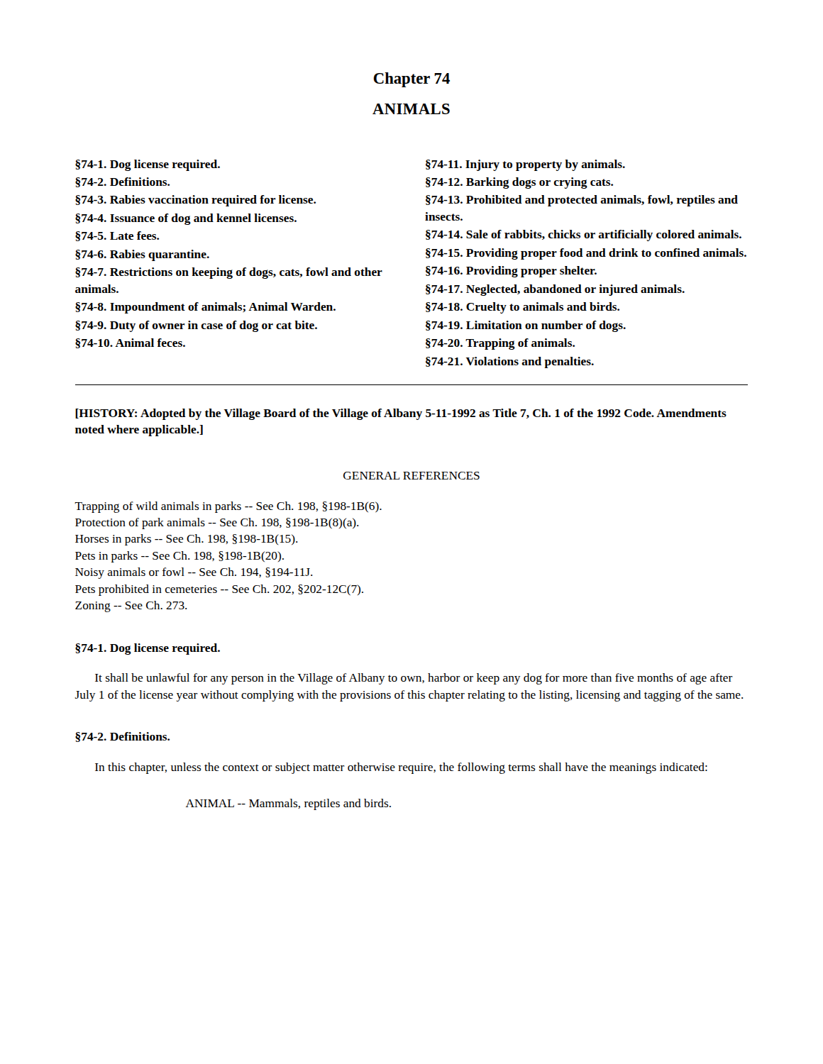Chapter 74
ANIMALS
§74-1. Dog license required.
§74-2. Definitions.
§74-3. Rabies vaccination required for license.
§74-4. Issuance of dog and kennel licenses.
§74-5. Late fees.
§74-6. Rabies quarantine.
§74-7. Restrictions on keeping of dogs, cats, fowl and other animals.
§74-8. Impoundment of animals; Animal Warden.
§74-9. Duty of owner in case of dog or cat bite.
§74-10. Animal feces.
§74-11. Injury to property by animals.
§74-12. Barking dogs or crying cats.
§74-13. Prohibited and protected animals, fowl, reptiles and insects.
§74-14. Sale of rabbits, chicks or artificially colored animals.
§74-15. Providing proper food and drink to confined animals.
§74-16. Providing proper shelter.
§74-17. Neglected, abandoned or injured animals.
§74-18. Cruelty to animals and birds.
§74-19. Limitation on number of dogs.
§74-20. Trapping of animals.
§74-21. Violations and penalties.
[HISTORY: Adopted by the Village Board of the Village of Albany 5-11-1992 as Title 7, Ch. 1 of the 1992 Code. Amendments noted where applicable.]
GENERAL REFERENCES
Trapping of wild animals in parks -- See Ch. 198, §198-1B(6).
Protection of park animals -- See Ch. 198, §198-1B(8)(a).
Horses in parks -- See Ch. 198, §198-1B(15).
Pets in parks -- See Ch. 198, §198-1B(20).
Noisy animals or fowl -- See Ch. 194, §194-11J.
Pets prohibited in cemeteries -- See Ch. 202, §202-12C(7).
Zoning -- See Ch. 273.
§74-1. Dog license required.
It shall be unlawful for any person in the Village of Albany to own, harbor or keep any dog for more than five months of age after July 1 of the license year without complying with the provisions of this chapter relating to the listing, licensing and tagging of the same.
§74-2. Definitions.
In this chapter, unless the context or subject matter otherwise require, the following terms shall have the meanings indicated:
ANIMAL -- Mammals, reptiles and birds.